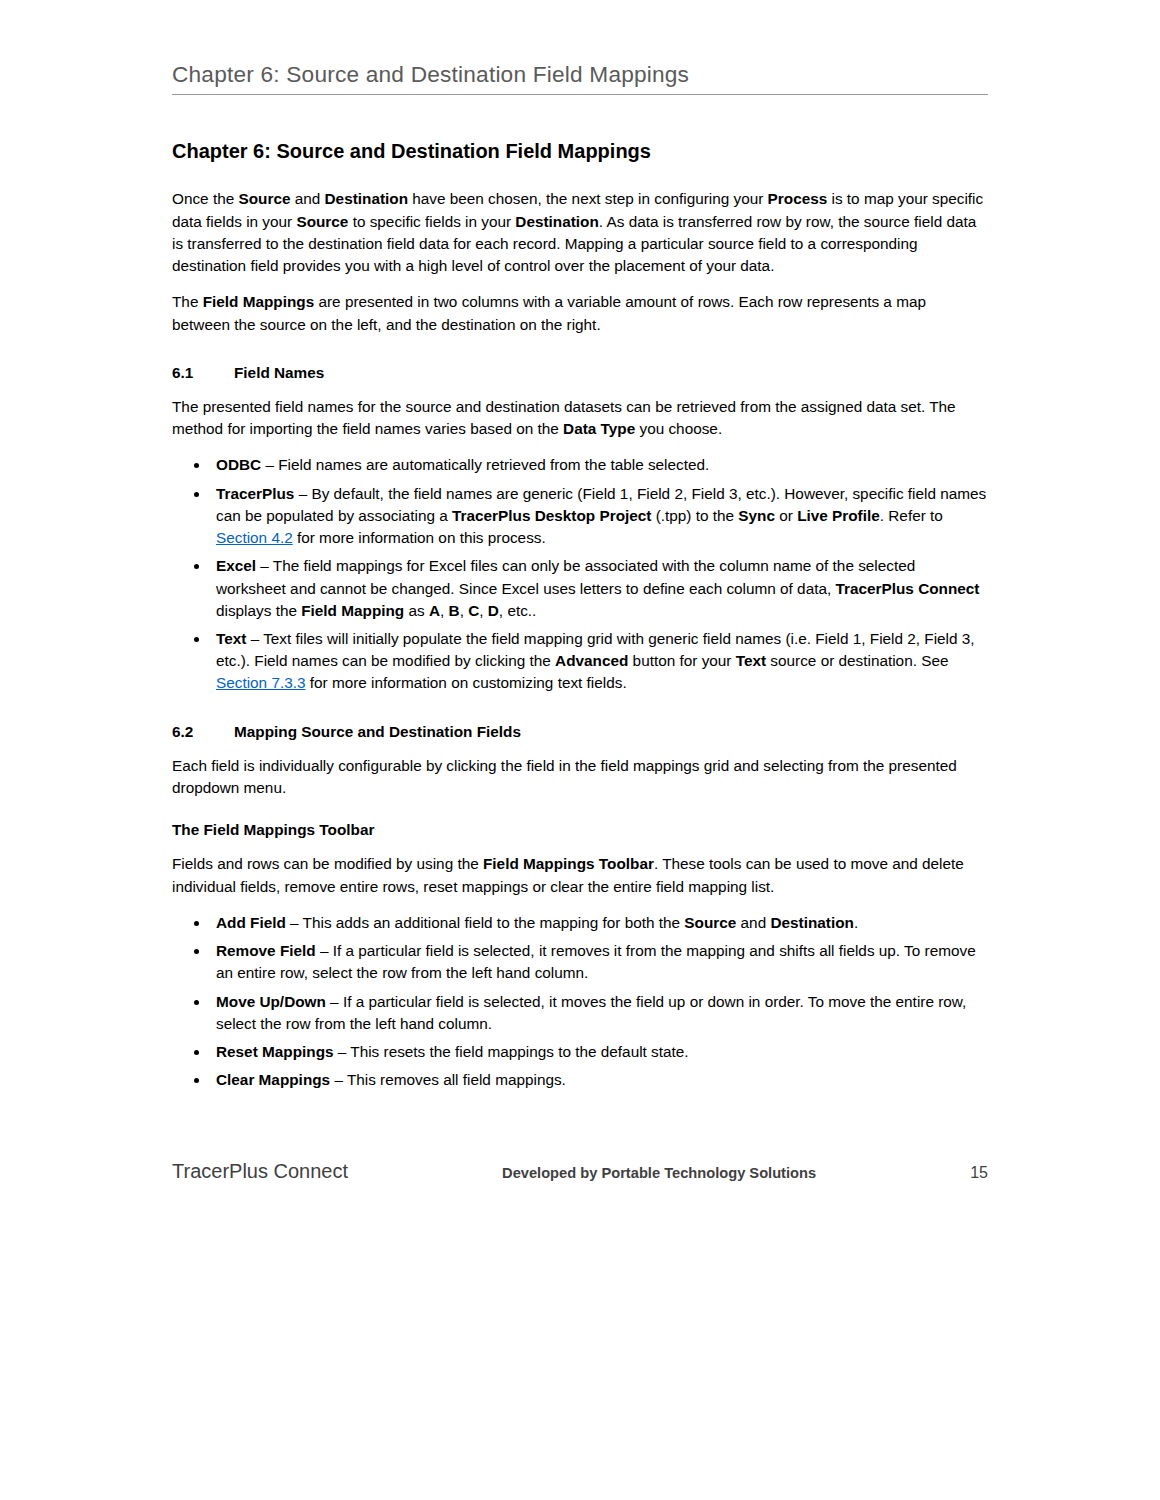Chapter 6: Source and Destination Field Mappings
Chapter 6: Source and Destination Field Mappings
Once the Source and Destination have been chosen, the next step in configuring your Process is to map your specific data fields in your Source to specific fields in your Destination. As data is transferred row by row, the source field data is transferred to the destination field data for each record. Mapping a particular source field to a corresponding destination field provides you with a high level of control over the placement of your data.
The Field Mappings are presented in two columns with a variable amount of rows. Each row represents a map between the source on the left, and the destination on the right.
6.1 Field Names
The presented field names for the source and destination datasets can be retrieved from the assigned data set. The method for importing the field names varies based on the Data Type you choose.
ODBC – Field names are automatically retrieved from the table selected.
TracerPlus – By default, the field names are generic (Field 1, Field 2, Field 3, etc.). However, specific field names can be populated by associating a TracerPlus Desktop Project (.tpp) to the Sync or Live Profile. Refer to Section 4.2 for more information on this process.
Excel – The field mappings for Excel files can only be associated with the column name of the selected worksheet and cannot be changed. Since Excel uses letters to define each column of data, TracerPlus Connect displays the Field Mapping as A, B, C, D, etc..
Text – Text files will initially populate the field mapping grid with generic field names (i.e. Field 1, Field 2, Field 3, etc.). Field names can be modified by clicking the Advanced button for your Text source or destination. See Section 7.3.3 for more information on customizing text fields.
6.2 Mapping Source and Destination Fields
Each field is individually configurable by clicking the field in the field mappings grid and selecting from the presented dropdown menu.
The Field Mappings Toolbar
Fields and rows can be modified by using the Field Mappings Toolbar. These tools can be used to move and delete individual fields, remove entire rows, reset mappings or clear the entire field mapping list.
Add Field – This adds an additional field to the mapping for both the Source and Destination.
Remove Field – If a particular field is selected, it removes it from the mapping and shifts all fields up. To remove an entire row, select the row from the left hand column.
Move Up/Down – If a particular field is selected, it moves the field up or down in order. To move the entire row, select the row from the left hand column.
Reset Mappings – This resets the field mappings to the default state.
Clear Mappings – This removes all field mappings.
TracerPlus Connect
Developed by Portable Technology Solutions
15